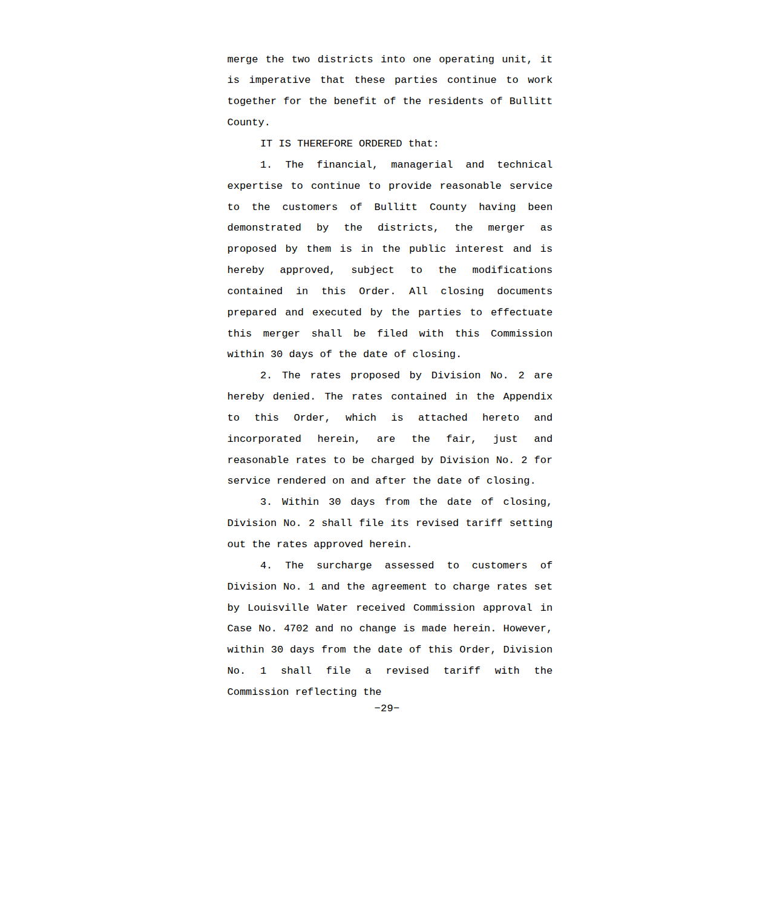merge the two districts into one operating unit, it is imperative that these parties continue to work together for the benefit of the residents of Bullitt County.
IT IS THEREFORE ORDERED that:
1. The financial, managerial and technical expertise to continue to provide reasonable service to the customers of Bullitt County having been demonstrated by the districts, the merger as proposed by them is in the public interest and is hereby approved, subject to the modifications contained in this Order. All closing documents prepared and executed by the parties to effectuate this merger shall be filed with this Commission within 30 days of the date of closing.
2. The rates proposed by Division No. 2 are hereby denied. The rates contained in the Appendix to this Order, which is attached hereto and incorporated herein, are the fair, just and reasonable rates to be charged by Division No. 2 for service rendered on and after the date of closing.
3. Within 30 days from the date of closing, Division No. 2 shall file its revised tariff setting out the rates approved herein.
4. The surcharge assessed to customers of Division No. 1 and the agreement to charge rates set by Louisville Water received Commission approval in Case No. 4702 and no change is made herein. However, within 30 days from the date of this Order, Division No. 1 shall file a revised tariff with the Commission reflecting the
−29−